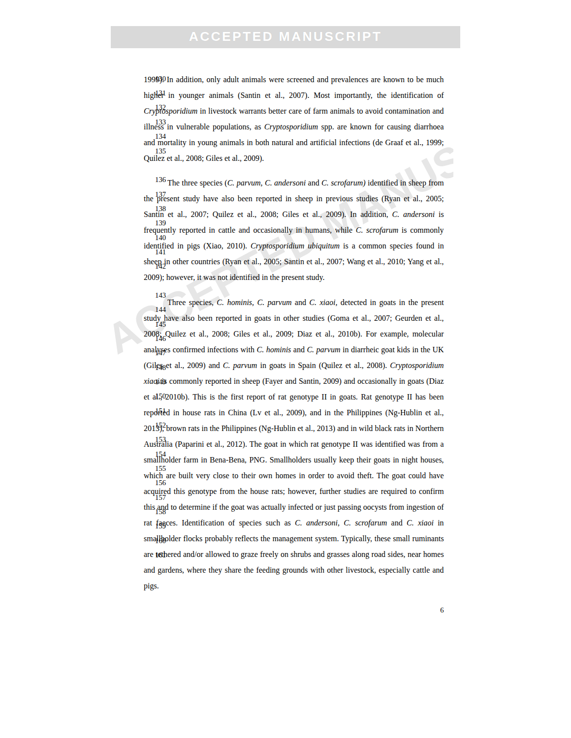ACCEPTED MANUSCRIPT
ACCEPTED MANUSCRIPT
130
131
132
133
134
135
136
137
138
139
140
141
142
143
144
145
146
147
148
149
150
151
152
153
154
155
156
157
158
159
160
161
1999). In addition, only adult animals were screened and prevalences are known to be much higher in younger animals (Santin et al., 2007). Most importantly, the identification of Cryptosporidium in livestock warrants better care of farm animals to avoid contamination and illness in vulnerable populations, as Cryptosporidium spp. are known for causing diarrhoea and mortality in young animals in both natural and artificial infections (de Graaf et al., 1999; Quilez et al., 2008; Giles et al., 2009).
The three species (C. parvum, C. andersoni and C. scrofarum) identified in sheep from the present study have also been reported in sheep in previous studies (Ryan et al., 2005; Santin et al., 2007; Quilez et al., 2008; Giles et al., 2009). In addition, C. andersoni is frequently reported in cattle and occasionally in humans, while C. scrofarum is commonly identified in pigs (Xiao, 2010). Cryptosporidium ubiquitum is a common species found in sheep in other countries (Ryan et al., 2005; Santin et al., 2007; Wang et al., 2010; Yang et al., 2009); however, it was not identified in the present study.
Three species, C. hominis, C. parvum and C. xiaoi, detected in goats in the present study have also been reported in goats in other studies (Goma et al., 2007; Geurden et al., 2008; Quilez et al., 2008; Giles et al., 2009; Diaz et al., 2010b). For example, molecular analyses confirmed infections with C. hominis and C. parvum in diarrheic goat kids in the UK (Giles et al., 2009) and C. parvum in goats in Spain (Quilez et al., 2008). Cryptosporidium xiaoi is commonly reported in sheep (Fayer and Santin, 2009) and occasionally in goats (Diaz et al., 2010b). This is the first report of rat genotype II in goats. Rat genotype II has been reported in house rats in China (Lv et al., 2009), and in the Philippines (Ng-Hublin et al., 2013), brown rats in the Philippines (Ng-Hublin et al., 2013) and in wild black rats in Northern Australia (Paparini et al., 2012). The goat in which rat genotype II was identified was from a smallholder farm in Bena-Bena, PNG. Smallholders usually keep their goats in night houses, which are built very close to their own homes in order to avoid theft. The goat could have acquired this genotype from the house rats; however, further studies are required to confirm this and to determine if the goat was actually infected or just passing oocysts from ingestion of rat faeces. Identification of species such as C. andersoni, C. scrofarum and C. xiaoi in smallholder flocks probably reflects the management system. Typically, these small ruminants are tethered and/or allowed to graze freely on shrubs and grasses along road sides, near homes and gardens, where they share the feeding grounds with other livestock, especially cattle and pigs.
6